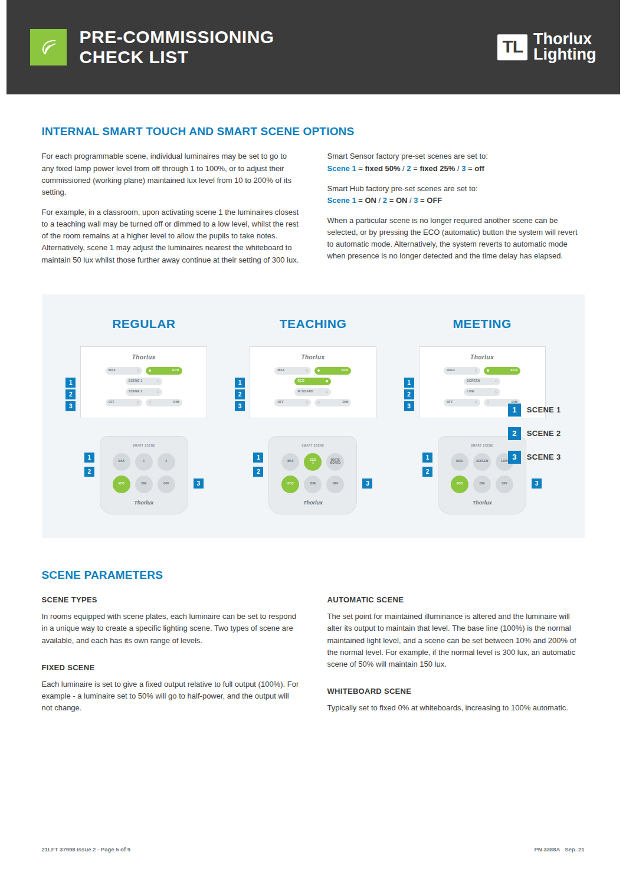Pre-Commissioning
Check List
TL
Thorlux Lighting
Internal Smart Touch and Smart Scene Options
For each programmable scene, individual luminaires may be set to go to any fixed lamp power level from off through 1 to 100%, or to adjust their commissioned (working plane) maintained lux level from 10 to 200% of its setting.
For example, in a classroom, upon activating scene 1 the luminaires closest to a teaching wall may be turned off or dimmed to a low level, whilst the rest of the room remains at a higher level to allow the pupils to take notes. Alternatively, scene 1 may adjust the luminaires nearest the whiteboard to maintain 50 lux whilst those further away continue at their setting of 300 lux.
Smart Sensor factory pre-set scenes are set to:
Scene 1 = fixed 50% / 2 = fixed 25% / 3 = off
Smart Hub factory pre-set scenes are set to:
Scene 1 = ON / 2 = ON / 3 = OFF
When a particular scene is no longer required another scene can be selected, or by pressing the ECO (automatic) button the system will revert to automatic mode. Alternatively, the system reverts to automatic mode when presence is no longer detected and the time delay has elapsed.
Regular
Thorlux
MAX
ECO
SCENE 1
SCENE 2
OFF
DIM
1
2
3
SMART SCENE
MAX
1
2
ECO
DIM
OFF
Thorlux
1
2
3
Teaching
Thorlux
MAX
ECO
ECO
W BOARD
OFF
DIM
1
2
3
SMART SCENE
MAX
ECO
1
WHITE
BOARD
ECO
DIM
OFF
Thorlux
1
2
3
Meeting
Thorlux
HIGH
ECO
SCREEN
LOW
OFF
DIM
1
2
3
SMART SCENE
HIGH
SCREEN
LOW
ECO
DIM
OFF
Thorlux
1
2
3
1
SCENE 1
2
SCENE 2
3
SCENE 3
Scene Parameters
Scene Types
In rooms equipped with scene plates, each luminaire can be set to respond in a unique way to create a specific lighting scene. Two types of scene are available, and each has its own range of levels.
Fixed Scene
Each luminaire is set to give a fixed output relative to full output (100%). For example - a luminaire set to 50% will go to half-power, and the output will not change.
Automatic Scene
The set point for maintained illuminance is altered and the luminaire will alter its output to maintain that level. The base line (100%) is the normal maintained light level, and a scene can be set between 10% and 200% of the normal level. For example, if the normal level is 300 lux, an automatic scene of 50% will maintain 150 lux.
Whiteboard Scene
Typically set to fixed 0% at whiteboards, increasing to 100% automatic.
21LFT 37998 Issue 2 - Page 5 of 9
PN 3388A Sep. 21